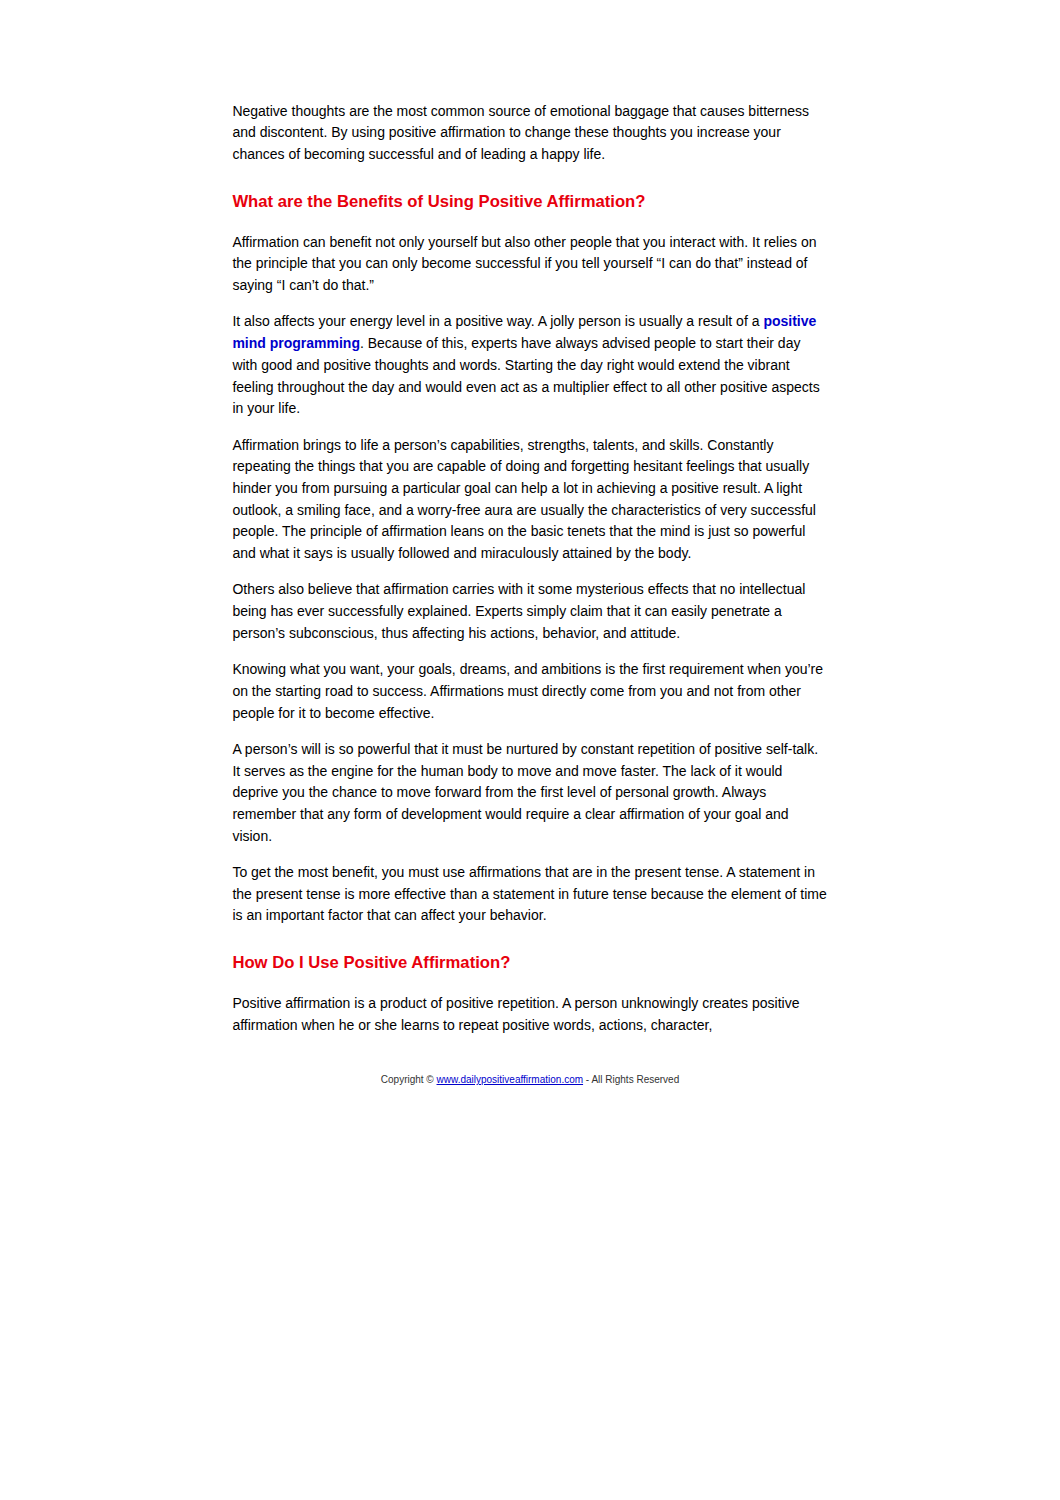Negative thoughts are the most common source of emotional baggage that causes bitterness and discontent. By using positive affirmation to change these thoughts you increase your chances of becoming successful and of leading a happy life.
What are the Benefits of Using Positive Affirmation?
Affirmation can benefit not only yourself but also other people that you interact with. It relies on the principle that you can only become successful if you tell yourself “I can do that” instead of saying “I can’t do that.”
It also affects your energy level in a positive way. A jolly person is usually a result of a positive mind programming. Because of this, experts have always advised people to start their day with good and positive thoughts and words. Starting the day right would extend the vibrant feeling throughout the day and would even act as a multiplier effect to all other positive aspects in your life.
Affirmation brings to life a person’s capabilities, strengths, talents, and skills. Constantly repeating the things that you are capable of doing and forgetting hesitant feelings that usually hinder you from pursuing a particular goal can help a lot in achieving a positive result. A light outlook, a smiling face, and a worry-free aura are usually the characteristics of very successful people. The principle of affirmation leans on the basic tenets that the mind is just so powerful and what it says is usually followed and miraculously attained by the body.
Others also believe that affirmation carries with it some mysterious effects that no intellectual being has ever successfully explained. Experts simply claim that it can easily penetrate a person’s subconscious, thus affecting his actions, behavior, and attitude.
Knowing what you want, your goals, dreams, and ambitions is the first requirement when you’re on the starting road to success. Affirmations must directly come from you and not from other people for it to become effective.
A person’s will is so powerful that it must be nurtured by constant repetition of positive self-talk. It serves as the engine for the human body to move and move faster. The lack of it would deprive you the chance to move forward from the first level of personal growth. Always remember that any form of development would require a clear affirmation of your goal and vision.
To get the most benefit, you must use affirmations that are in the present tense. A statement in the present tense is more effective than a statement in future tense because the element of time is an important factor that can affect your behavior.
How Do I Use Positive Affirmation?
Positive affirmation is a product of positive repetition. A person unknowingly creates positive affirmation when he or she learns to repeat positive words, actions, character,
Copyright © www.dailypositiveaffirmation.com - All Rights Reserved